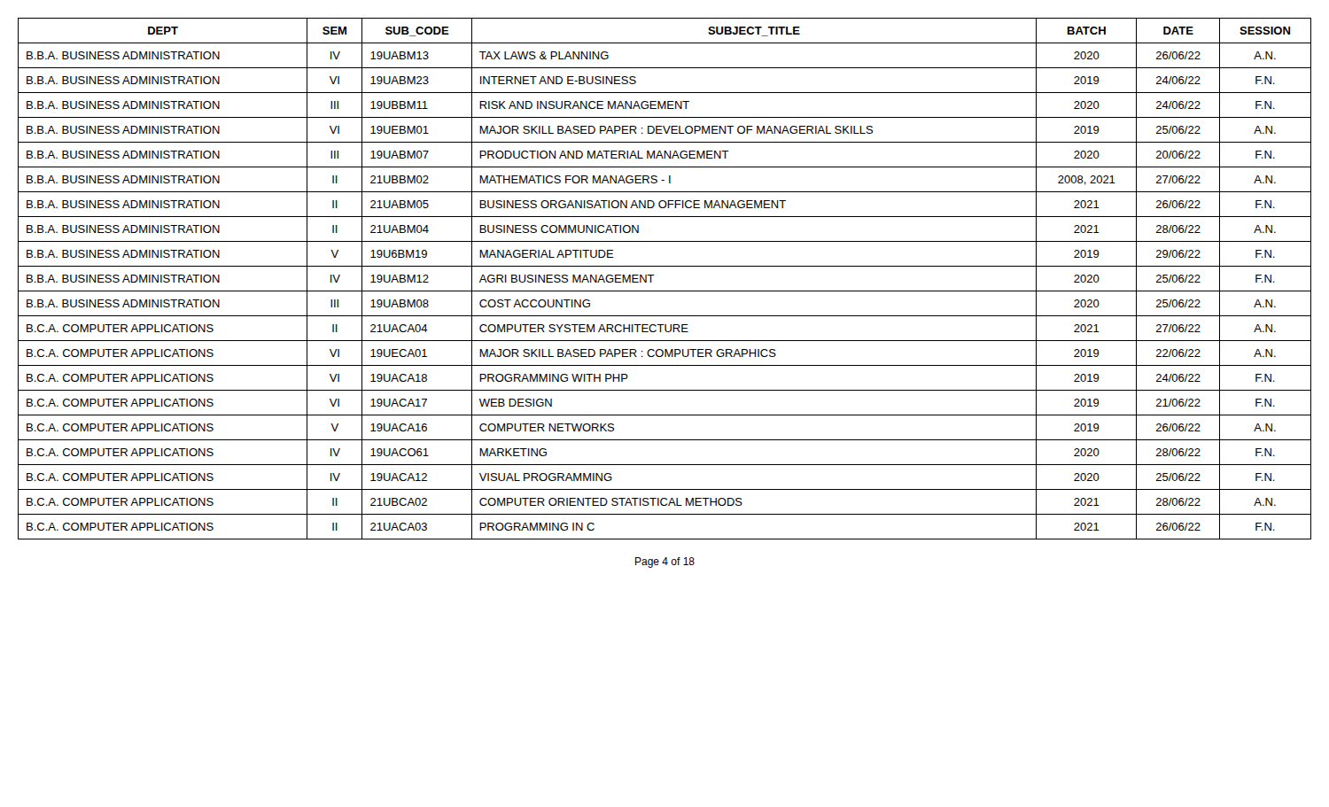| DEPT | SEM | SUB_CODE | SUBJECT_TITLE | BATCH | DATE | SESSION |
| --- | --- | --- | --- | --- | --- | --- |
| B.B.A. BUSINESS ADMINISTRATION | IV | 19UABM13 | TAX LAWS & PLANNING | 2020 | 26/06/22 | A.N. |
| B.B.A. BUSINESS ADMINISTRATION | VI | 19UABM23 | INTERNET AND E-BUSINESS | 2019 | 24/06/22 | F.N. |
| B.B.A. BUSINESS ADMINISTRATION | III | 19UBBM11 | RISK AND INSURANCE MANAGEMENT | 2020 | 24/06/22 | F.N. |
| B.B.A. BUSINESS ADMINISTRATION | VI | 19UEBM01 | MAJOR SKILL BASED PAPER : DEVELOPMENT OF MANAGERIAL SKILLS | 2019 | 25/06/22 | A.N. |
| B.B.A. BUSINESS ADMINISTRATION | III | 19UABM07 | PRODUCTION AND MATERIAL MANAGEMENT | 2020 | 20/06/22 | F.N. |
| B.B.A. BUSINESS ADMINISTRATION | II | 21UBBM02 | MATHEMATICS FOR MANAGERS - I | 2008, 2021 | 27/06/22 | A.N. |
| B.B.A. BUSINESS ADMINISTRATION | II | 21UABM05 | BUSINESS ORGANISATION AND OFFICE MANAGEMENT | 2021 | 26/06/22 | F.N. |
| B.B.A. BUSINESS ADMINISTRATION | II | 21UABM04 | BUSINESS COMMUNICATION | 2021 | 28/06/22 | A.N. |
| B.B.A. BUSINESS ADMINISTRATION | V | 19U6BM19 | MANAGERIAL APTITUDE | 2019 | 29/06/22 | F.N. |
| B.B.A. BUSINESS ADMINISTRATION | IV | 19UABM12 | AGRI BUSINESS MANAGEMENT | 2020 | 25/06/22 | F.N. |
| B.B.A. BUSINESS ADMINISTRATION | III | 19UABM08 | COST ACCOUNTING | 2020 | 25/06/22 | A.N. |
| B.C.A. COMPUTER APPLICATIONS | II | 21UACA04 | COMPUTER SYSTEM ARCHITECTURE | 2021 | 27/06/22 | A.N. |
| B.C.A. COMPUTER APPLICATIONS | VI | 19UECA01 | MAJOR SKILL BASED PAPER : COMPUTER GRAPHICS | 2019 | 22/06/22 | A.N. |
| B.C.A. COMPUTER APPLICATIONS | VI | 19UACA18 | PROGRAMMING WITH PHP | 2019 | 24/06/22 | F.N. |
| B.C.A. COMPUTER APPLICATIONS | VI | 19UACA17 | WEB DESIGN | 2019 | 21/06/22 | F.N. |
| B.C.A. COMPUTER APPLICATIONS | V | 19UACA16 | COMPUTER NETWORKS | 2019 | 26/06/22 | A.N. |
| B.C.A. COMPUTER APPLICATIONS | IV | 19UACO61 | MARKETING | 2020 | 28/06/22 | F.N. |
| B.C.A. COMPUTER APPLICATIONS | IV | 19UACA12 | VISUAL PROGRAMMING | 2020 | 25/06/22 | F.N. |
| B.C.A. COMPUTER APPLICATIONS | II | 21UBCA02 | COMPUTER ORIENTED STATISTICAL METHODS | 2021 | 28/06/22 | A.N. |
| B.C.A. COMPUTER APPLICATIONS | II | 21UACA03 | PROGRAMMING IN C | 2021 | 26/06/22 | F.N. |
Page 4 of 18